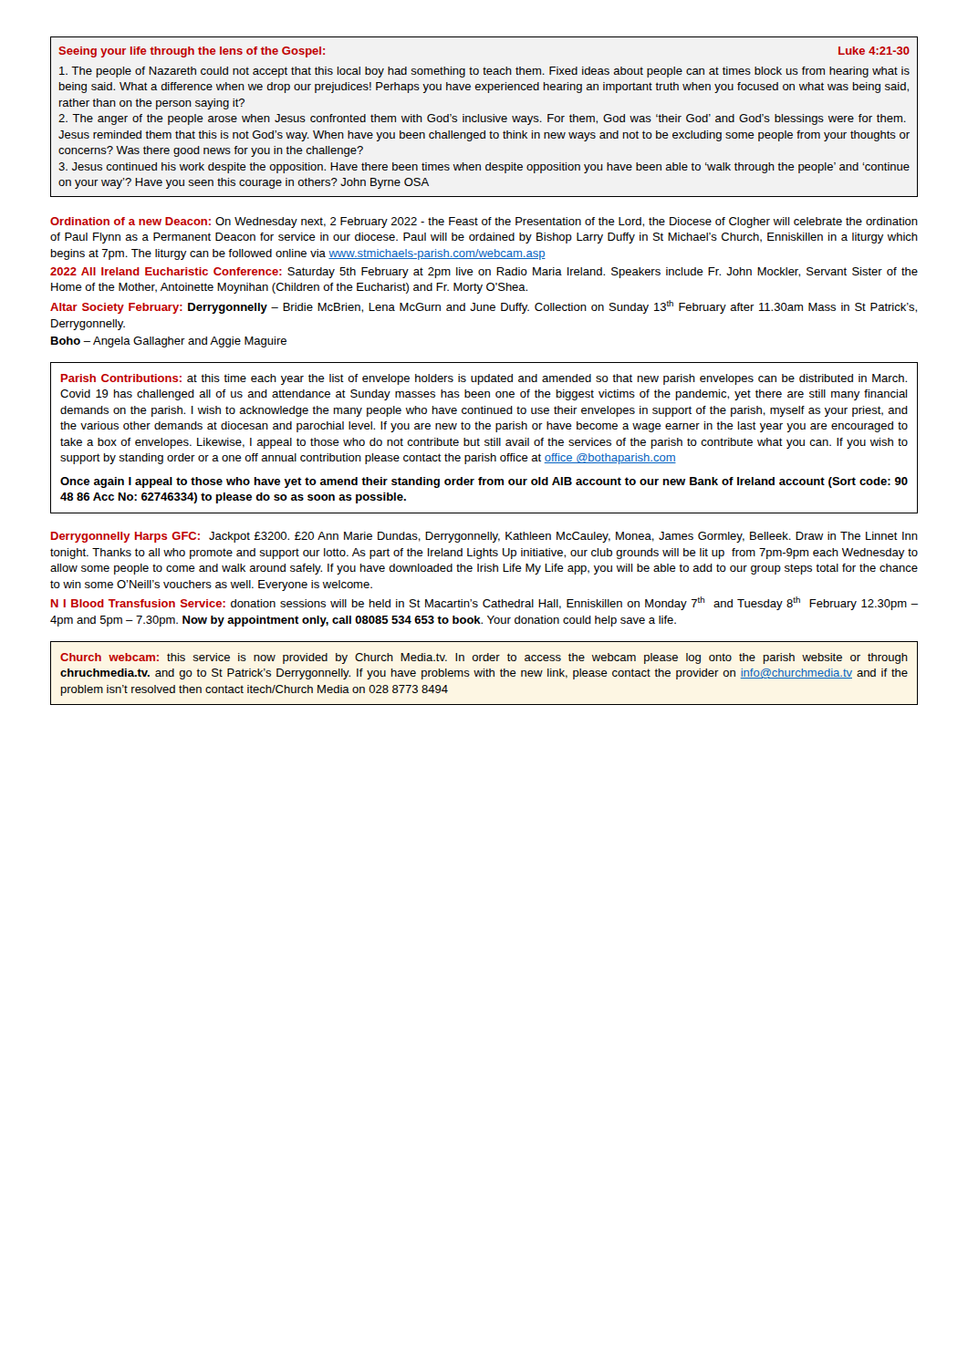Seeing your life through the lens of the Gospel: Luke 4:21-30
1. The people of Nazareth could not accept that this local boy had something to teach them. Fixed ideas about people can at times block us from hearing what is being said. What a difference when we drop our prejudices! Perhaps you have experienced hearing an important truth when you focused on what was being said, rather than on the person saying it?
2. The anger of the people arose when Jesus confronted them with God’s inclusive ways. For them, God was ‘their God’ and God’s blessings were for them. Jesus reminded them that this is not God’s way. When have you been challenged to think in new ways and not to be excluding some people from your thoughts or concerns? Was there good news for you in the challenge?
3. Jesus continued his work despite the opposition. Have there been times when despite opposition you have been able to ‘walk through the people’ and ‘continue on your way’? Have you seen this courage in others? John Byrne OSA
Ordination of a new Deacon: On Wednesday next, 2 February 2022 - the Feast of the Presentation of the Lord, the Diocese of Clogher will celebrate the ordination of Paul Flynn as a Permanent Deacon for service in our diocese. Paul will be ordained by Bishop Larry Duffy in St Michael’s Church, Enniskillen in a liturgy which begins at 7pm. The liturgy can be followed online via www.stmichaels-parish.com/webcam.asp
2022 All Ireland Eucharistic Conference: Saturday 5th February at 2pm live on Radio Maria Ireland. Speakers include Fr. John Mockler, Servant Sister of the Home of the Mother, Antoinette Moynihan (Children of the Eucharist) and Fr. Morty O'Shea.
Altar Society February: Derrygonnelly – Bridie McBrien, Lena McGurn and June Duffy. Collection on Sunday 13th February after 11.30am Mass in St Patrick’s, Derrygonnelly.
Boho – Angela Gallagher and Aggie Maguire
Parish Contributions: at this time each year the list of envelope holders is updated and amended so that new parish envelopes can be distributed in March. Covid 19 has challenged all of us and attendance at Sunday masses has been one of the biggest victims of the pandemic, yet there are still many financial demands on the parish. I wish to acknowledge the many people who have continued to use their envelopes in support of the parish, myself as your priest, and the various other demands at diocesan and parochial level. If you are new to the parish or have become a wage earner in the last year you are encouraged to take a box of envelopes. Likewise, I appeal to those who do not contribute but still avail of the services of the parish to contribute what you can. If you wish to support by standing order or a one off annual contribution please contact the parish office at office @bothaparish.com
Once again I appeal to those who have yet to amend their standing order from our old AIB account to our new Bank of Ireland account (Sort code: 90 48 86 Acc No: 62746334) to please do so as soon as possible.
Derrygonnelly Harps GFC: Jackpot £3200. £20 Ann Marie Dundas, Derrygonnelly, Kathleen McCauley, Monea, James Gormley, Belleek. Draw in The Linnet Inn tonight. Thanks to all who promote and support our lotto. As part of the Ireland Lights Up initiative, our club grounds will be lit up from 7pm-9pm each Wednesday to allow some people to come and walk around safely. If you have downloaded the Irish Life My Life app, you will be able to add to our group steps total for the chance to win some O’Neill’s vouchers as well. Everyone is welcome.
N I Blood Transfusion Service: donation sessions will be held in St Macartin’s Cathedral Hall, Enniskillen on Monday 7th and Tuesday 8th February 12.30pm – 4pm and 5pm – 7.30pm. Now by appointment only, call 08085 534 653 to book. Your donation could help save a life.
Church webcam: this service is now provided by Church Media.tv. In order to access the webcam please log onto the parish website or through chruchmedia.tv. and go to St Patrick’s Derrygonnelly. If you have problems with the new link, please contact the provider on info@churchmedia.tv and if the problem isn’t resolved then contact itech/Church Media on 028 8773 8494